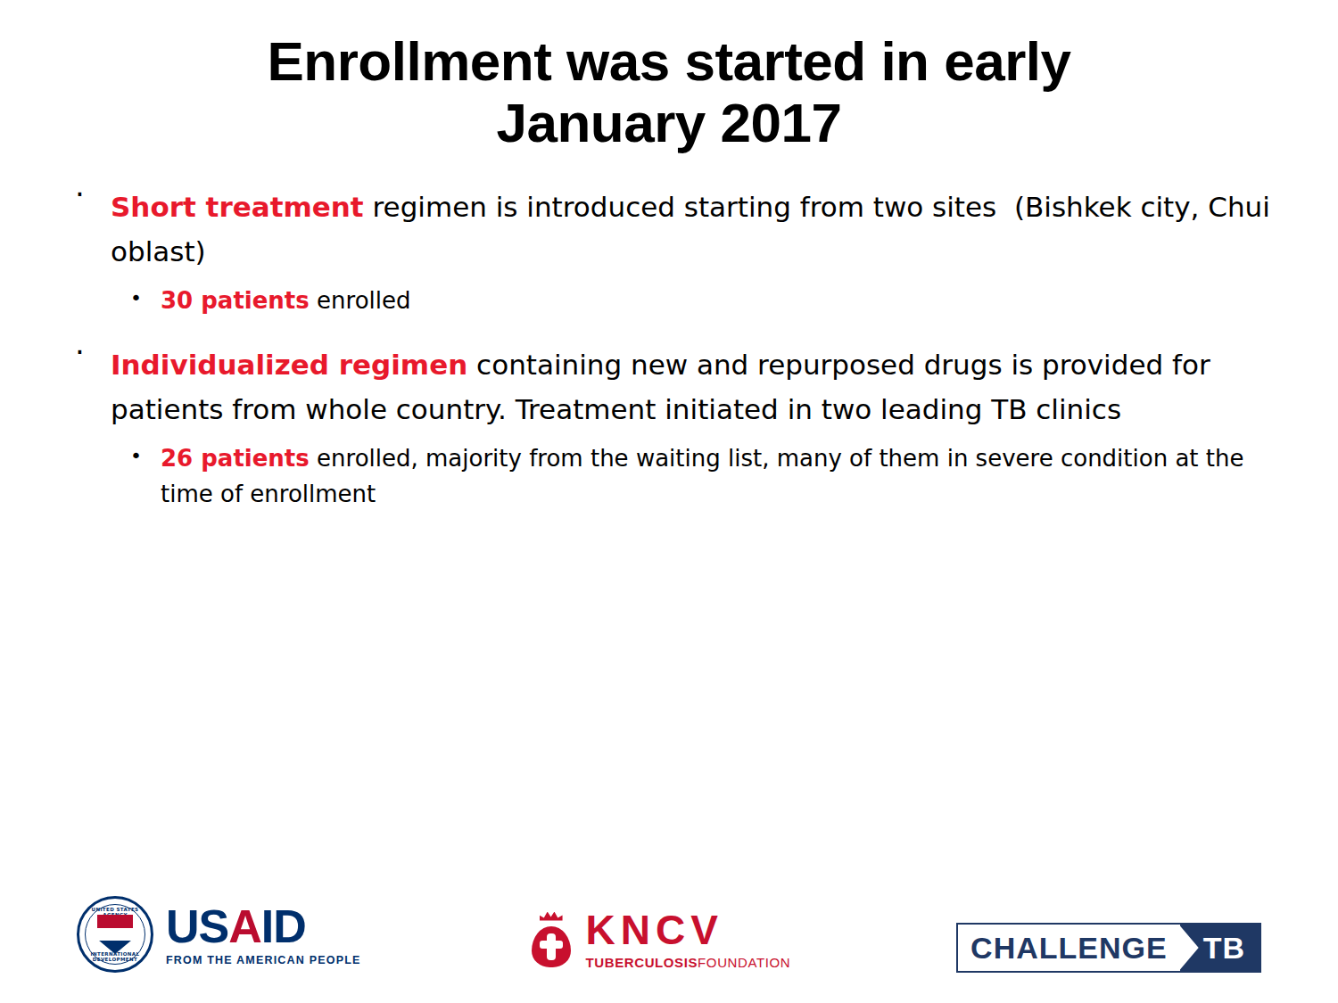Enrollment was started in early
January 2017
Short treatment regimen is introduced starting from two sites (Bishkek city, Chui oblast)
30 patients enrolled
Individualized regimen containing new and repurposed drugs is provided for patients from whole country. Treatment initiated in two leading TB clinics
26 patients enrolled, majority from the waiting list, many of them in severe condition at the time of enrollment
United States Agency International Development
USAID
FROM THE AMERICAN PEOPLE
KNCV
TUBERCULOSISFOUNDATION
CHALLENGE
TB